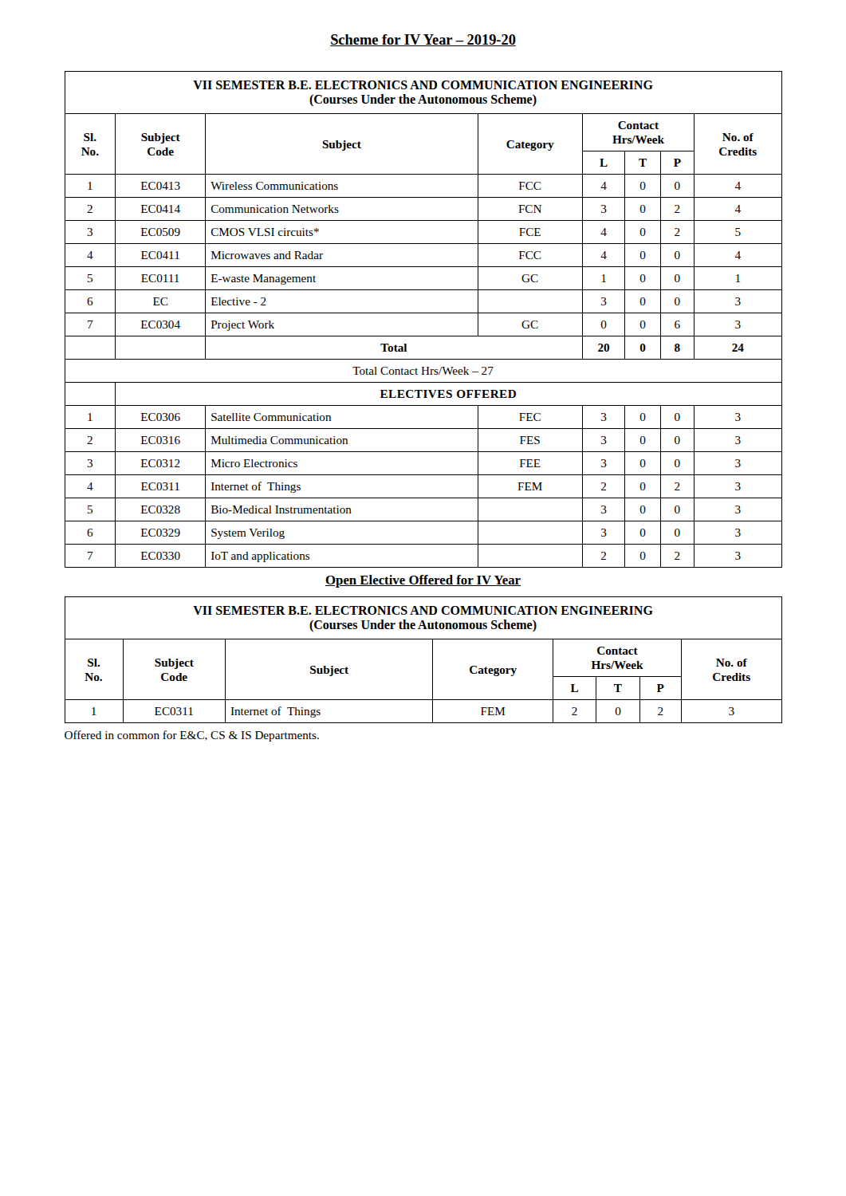Scheme for IV Year – 2019-20
VII SEMESTER B.E. ELECTRONICS AND COMMUNICATION ENGINEERING (Courses Under the Autonomous Scheme)
| Sl. No. | Subject Code | Subject | Category | Contact Hrs/Week | No. of Credits |
| --- | --- | --- | --- | --- | --- |
| L | T | P |
| 1 | EC0413 | Wireless Communications | FCC | 4 | 0 | 0 | 4 |
| 2 | EC0414 | Communication Networks | FCN | 3 | 0 | 2 | 4 |
| 3 | EC0509 | CMOS VLSI circuits* | FCE | 4 | 0 | 2 | 5 |
| 4 | EC0411 | Microwaves and Radar | FCC | 4 | 0 | 0 | 4 |
| 5 | EC0111 | E-waste Management | GC | 1 | 0 | 0 | 1 |
| 6 | EC | Elective - 2 | | 3 | 0 | 0 | 3 |
| 7 | EC0304 | Project Work | GC | 0 | 0 | 6 | 3 |
| | | Total | 20 | 0 | 8 | 24 |
| Total Contact Hrs/Week – 27 |
| | ELECTIVES OFFERED |
| 1 | EC0306 | Satellite Communication | FEC | 3 | 0 | 0 | 3 |
| 2 | EC0316 | Multimedia Communication | FES | 3 | 0 | 0 | 3 |
| 3 | EC0312 | Micro Electronics | FEE | 3 | 0 | 0 | 3 |
| 4 | EC0311 | Internet of Things | FEM | 2 | 0 | 2 | 3 |
| 5 | EC0328 | Bio-Medical Instrumentation | | 3 | 0 | 0 | 3 |
| 6 | EC0329 | System Verilog | | 3 | 0 | 0 | 3 |
| 7 | EC0330 | IoT and applications | | 2 | 0 | 2 | 3 |
Open Elective Offered for IV Year
VII SEMESTER B.E. ELECTRONICS AND COMMUNICATION ENGINEERING (Courses Under the Autonomous Scheme)
| Sl. No. | Subject Code | Subject | Category | Contact Hrs/Week | No. of Credits |
| --- | --- | --- | --- | --- | --- |
| L | T | P |
| 1 | EC0311 | Internet of Things | FEM | 2 | 0 | 2 | 3 |
Offered in common for E&C, CS & IS Departments.